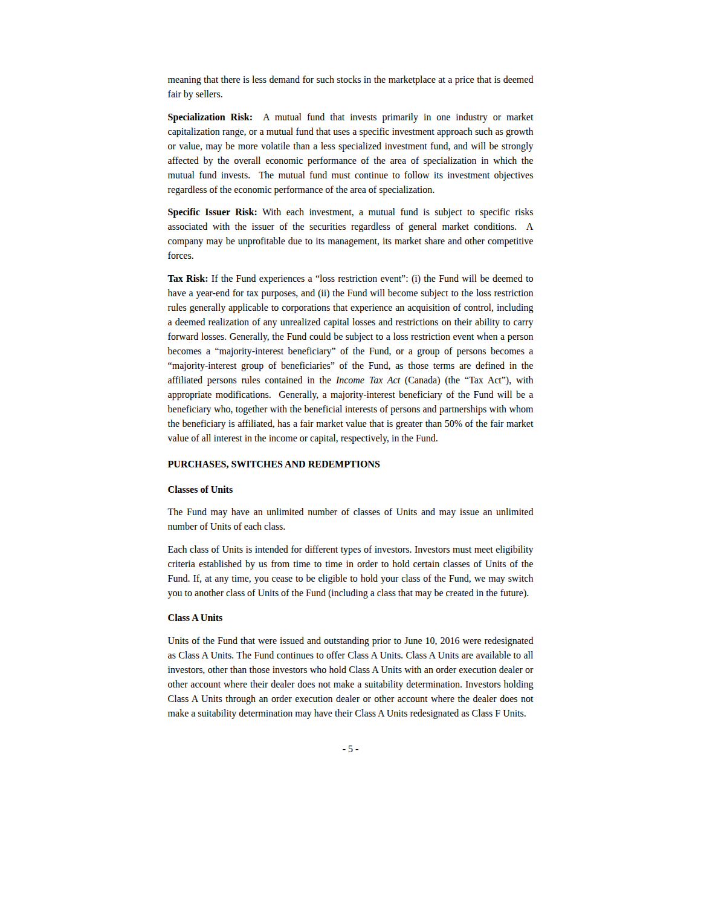meaning that there is less demand for such stocks in the marketplace at a price that is deemed fair by sellers.
Specialization Risk: A mutual fund that invests primarily in one industry or market capitalization range, or a mutual fund that uses a specific investment approach such as growth or value, may be more volatile than a less specialized investment fund, and will be strongly affected by the overall economic performance of the area of specialization in which the mutual fund invests. The mutual fund must continue to follow its investment objectives regardless of the economic performance of the area of specialization.
Specific Issuer Risk: With each investment, a mutual fund is subject to specific risks associated with the issuer of the securities regardless of general market conditions. A company may be unprofitable due to its management, its market share and other competitive forces.
Tax Risk: If the Fund experiences a “loss restriction event”: (i) the Fund will be deemed to have a year-end for tax purposes, and (ii) the Fund will become subject to the loss restriction rules generally applicable to corporations that experience an acquisition of control, including a deemed realization of any unrealized capital losses and restrictions on their ability to carry forward losses. Generally, the Fund could be subject to a loss restriction event when a person becomes a “majority-interest beneficiary” of the Fund, or a group of persons becomes a “majority-interest group of beneficiaries” of the Fund, as those terms are defined in the affiliated persons rules contained in the Income Tax Act (Canada) (the “Tax Act”), with appropriate modifications. Generally, a majority-interest beneficiary of the Fund will be a beneficiary who, together with the beneficial interests of persons and partnerships with whom the beneficiary is affiliated, has a fair market value that is greater than 50% of the fair market value of all interest in the income or capital, respectively, in the Fund.
PURCHASES, SWITCHES AND REDEMPTIONS
Classes of Units
The Fund may have an unlimited number of classes of Units and may issue an unlimited number of Units of each class.
Each class of Units is intended for different types of investors. Investors must meet eligibility criteria established by us from time to time in order to hold certain classes of Units of the Fund. If, at any time, you cease to be eligible to hold your class of the Fund, we may switch you to another class of Units of the Fund (including a class that may be created in the future).
Class A Units
Units of the Fund that were issued and outstanding prior to June 10, 2016 were redesignated as Class A Units. The Fund continues to offer Class A Units. Class A Units are available to all investors, other than those investors who hold Class A Units with an order execution dealer or other account where their dealer does not make a suitability determination. Investors holding Class A Units through an order execution dealer or other account where the dealer does not make a suitability determination may have their Class A Units redesignated as Class F Units.
- 5 -